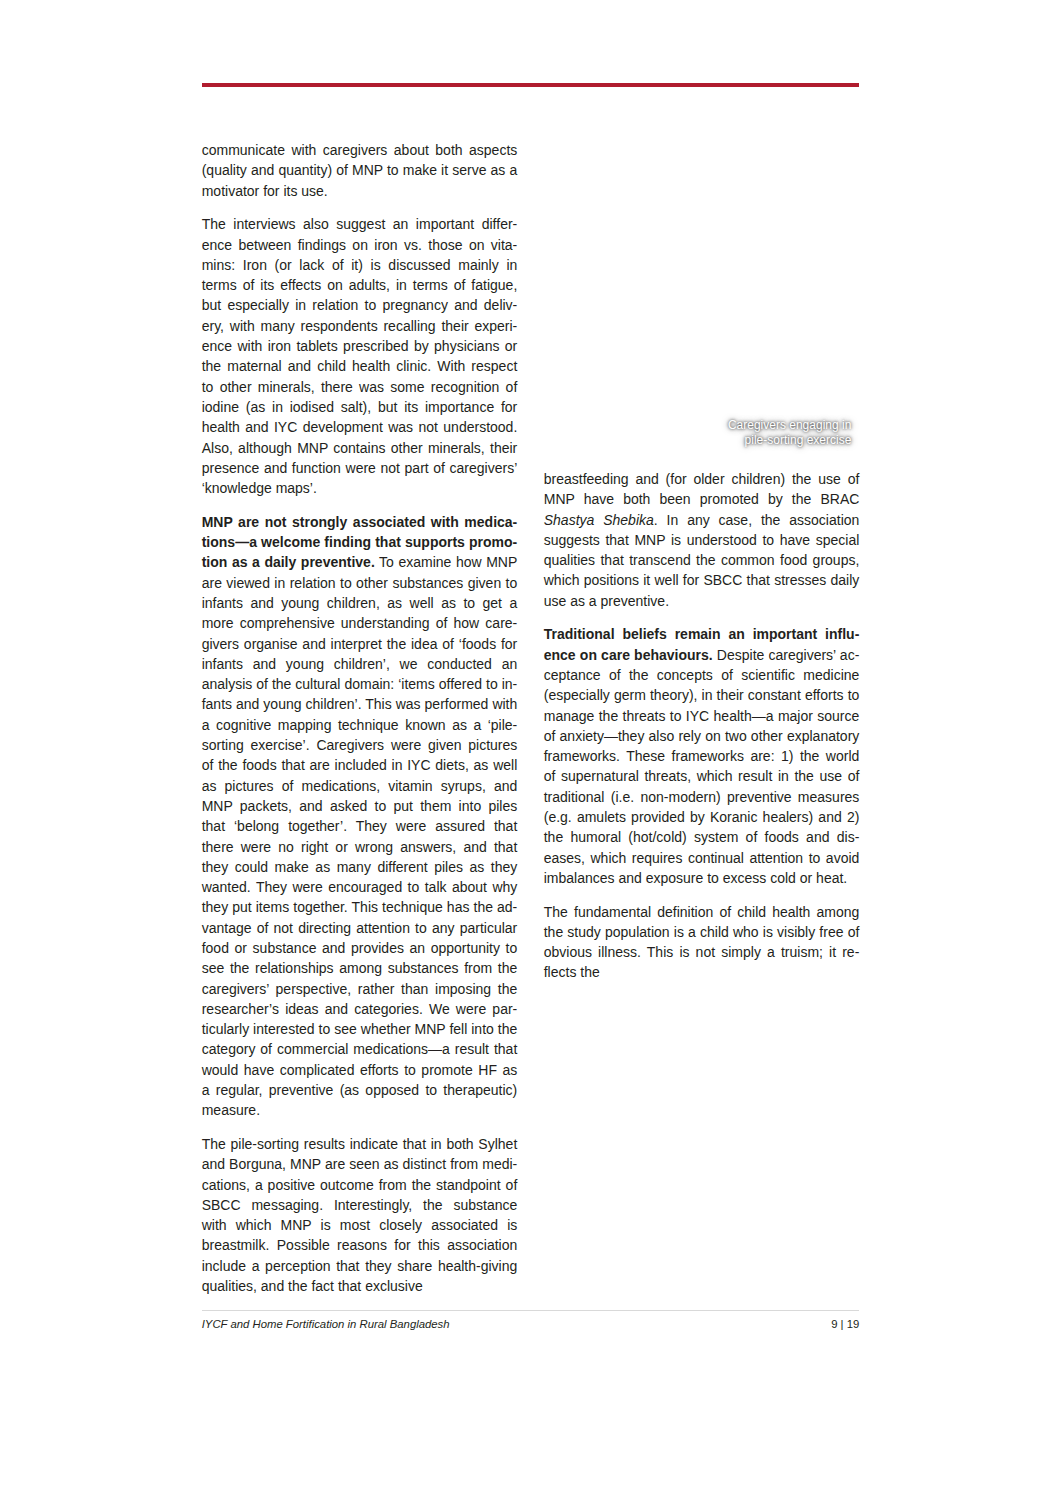communicate with caregivers about both aspects (quality and quantity) of MNP to make it serve as a motivator for its use.
The interviews also suggest an important difference between findings on iron vs. those on vitamins: Iron (or lack of it) is discussed mainly in terms of its effects on adults, in terms of fatigue, but especially in relation to pregnancy and delivery, with many respondents recalling their experience with iron tablets prescribed by physicians or the maternal and child health clinic. With respect to other minerals, there was some recognition of iodine (as in iodised salt), but its importance for health and IYC development was not understood. Also, although MNP contains other minerals, their presence and function were not part of caregivers’ ‘knowledge maps’.
MNP are not strongly associated with medications—a welcome finding that supports promotion as a daily preventive. To examine how MNP are viewed in relation to other substances given to infants and young children, as well as to get a more comprehensive understanding of how caregivers organise and interpret the idea of ‘foods for infants and young children’, we conducted an analysis of the cultural domain: ‘items offered to infants and young children’. This was performed with a cognitive mapping technique known as a ‘pile-sorting exercise’. Caregivers were given pictures of the foods that are included in IYC diets, as well as pictures of medications, vitamin syrups, and MNP packets, and asked to put them into piles that ‘belong together’. They were assured that there were no right or wrong answers, and that they could make as many different piles as they wanted. They were encouraged to talk about why they put items together. This technique has the advantage of not directing attention to any particular food or substance and provides an opportunity to see the relationships among substances from the caregivers’ perspective, rather than imposing the researcher’s ideas and categories. We were particularly interested to see whether MNP fell into the category of commercial medications—a result that would have complicated efforts to promote HF as a regular, preventive (as opposed to therapeutic) measure.
The pile-sorting results indicate that in both Sylhet and Borguna, MNP are seen as distinct from medications, a positive outcome from the standpoint of SBCC messaging. Interestingly, the substance with which MNP is most closely associated is breastmilk. Possible reasons for this association include a perception that they share health-giving qualities, and the fact that exclusive
Caregivers engaging in
pile-sorting exercise
breastfeeding and (for older children) the use of MNP have both been promoted by the BRAC Shastya Shebika. In any case, the association suggests that MNP is understood to have special qualities that transcend the common food groups, which positions it well for SBCC that stresses daily use as a preventive.
Traditional beliefs remain an important influence on care behaviours. Despite caregivers’ acceptance of the concepts of scientific medicine (especially germ theory), in their constant efforts to manage the threats to IYC health—a major source of anxiety—they also rely on two other explanatory frameworks. These frameworks are: 1) the world of supernatural threats, which result in the use of traditional (i.e. non-modern) preventive measures (e.g. amulets provided by Koranic healers) and 2) the humoral (hot/cold) system of foods and diseases, which requires continual attention to avoid imbalances and exposure to excess cold or heat.
The fundamental definition of child health among the study population is a child who is visibly free of obvious illness. This is not simply a truism; it reflects the
IYCF and Home Fortification in Rural Bangladesh
9 | 19